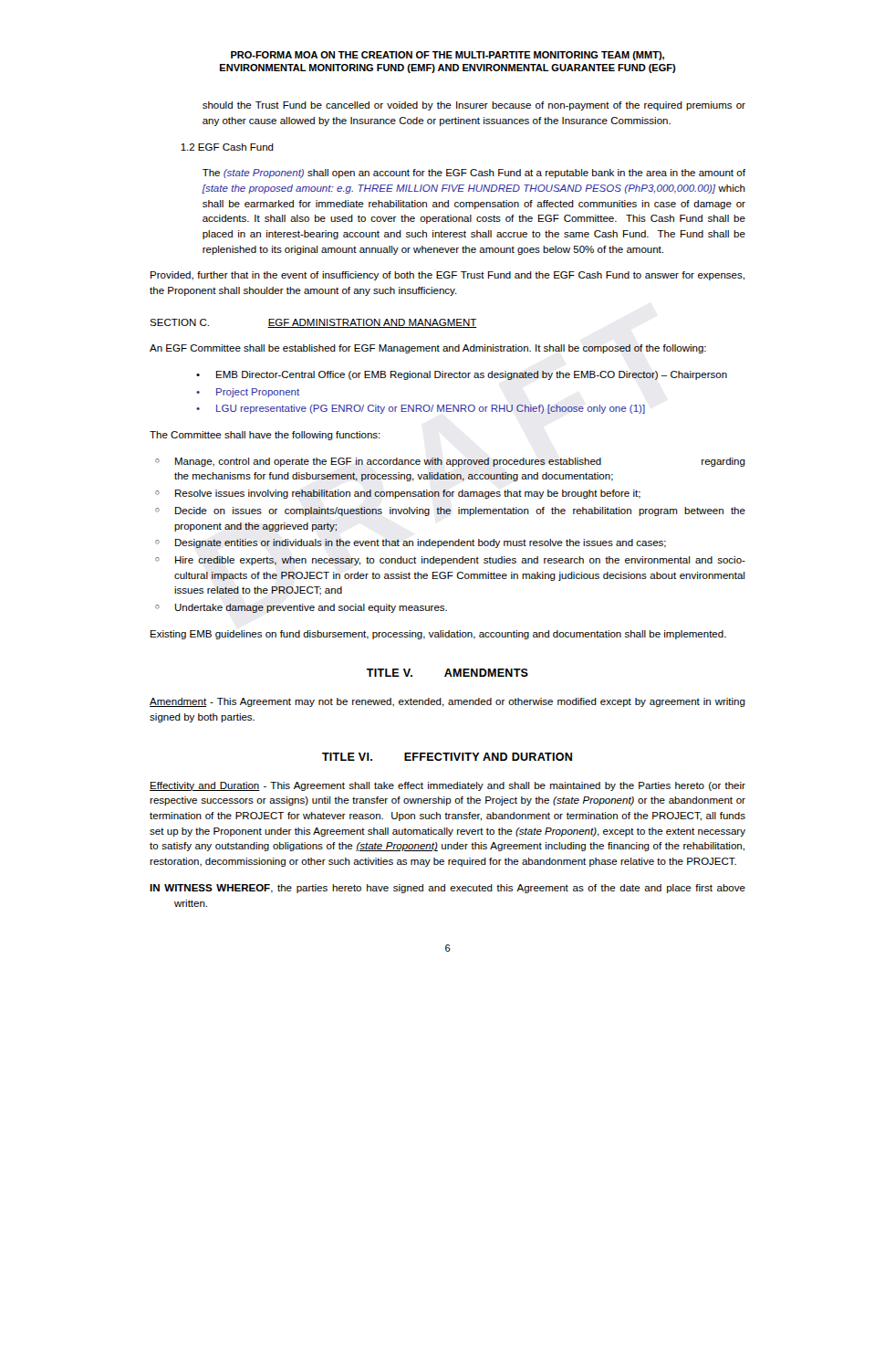DRAFT
PRO-FORMA MOA ON THE CREATION OF THE MULTI-PARTITE MONITORING TEAM (MMT),
ENVIRONMENTAL MONITORING FUND (EMF) AND ENVIRONMENTAL GUARANTEE FUND (EGF)
should the Trust Fund be cancelled or voided by the Insurer because of non-payment of the required premiums or any other cause allowed by the Insurance Code or pertinent issuances of the Insurance Commission.
1.2 EGF Cash Fund
The (state Proponent) shall open an account for the EGF Cash Fund at a reputable bank in the area in the amount of [state the proposed amount: e.g. THREE MILLION FIVE HUNDRED THOUSAND PESOS (PhP3,000,000.00)] which shall be earmarked for immediate rehabilitation and compensation of affected communities in case of damage or accidents. It shall also be used to cover the operational costs of the EGF Committee. This Cash Fund shall be placed in an interest-bearing account and such interest shall accrue to the same Cash Fund. The Fund shall be replenished to its original amount annually or whenever the amount goes below 50% of the amount.
Provided, further that in the event of insufficiency of both the EGF Trust Fund and the EGF Cash Fund to answer for expenses, the Proponent shall shoulder the amount of any such insufficiency.
SECTION C. EGF ADMINISTRATION AND MANAGMENT
An EGF Committee shall be established for EGF Management and Administration. It shall be composed of the following:
EMB Director-Central Office (or EMB Regional Director as designated by the EMB-CO Director) – Chairperson
Project Proponent
LGU representative (PG ENRO/ City or ENRO/ MENRO or RHU Chief) [choose only one (1)]
The Committee shall have the following functions:
Manage, control and operate the EGF in accordance with approved procedures established regarding the mechanisms for fund disbursement, processing, validation, accounting and documentation;
Resolve issues involving rehabilitation and compensation for damages that may be brought before it;
Decide on issues or complaints/questions involving the implementation of the rehabilitation program between the proponent and the aggrieved party;
Designate entities or individuals in the event that an independent body must resolve the issues and cases;
Hire credible experts, when necessary, to conduct independent studies and research on the environmental and socio-cultural impacts of the PROJECT in order to assist the EGF Committee in making judicious decisions about environmental issues related to the PROJECT; and
Undertake damage preventive and social equity measures.
Existing EMB guidelines on fund disbursement, processing, validation, accounting and documentation shall be implemented.
TITLE V. AMENDMENTS
Amendment - This Agreement may not be renewed, extended, amended or otherwise modified except by agreement in writing signed by both parties.
TITLE VI. EFFECTIVITY AND DURATION
Effectivity and Duration - This Agreement shall take effect immediately and shall be maintained by the Parties hereto (or their respective successors or assigns) until the transfer of ownership of the Project by the (state Proponent) or the abandonment or termination of the PROJECT for whatever reason. Upon such transfer, abandonment or termination of the PROJECT, all funds set up by the Proponent under this Agreement shall automatically revert to the (state Proponent), except to the extent necessary to satisfy any outstanding obligations of the (state Proponent) under this Agreement including the financing of the rehabilitation, restoration, decommissioning or other such activities as may be required for the abandonment phase relative to the PROJECT.
IN WITNESS WHEREOF, the parties hereto have signed and executed this Agreement as of the date and place first above written.
6